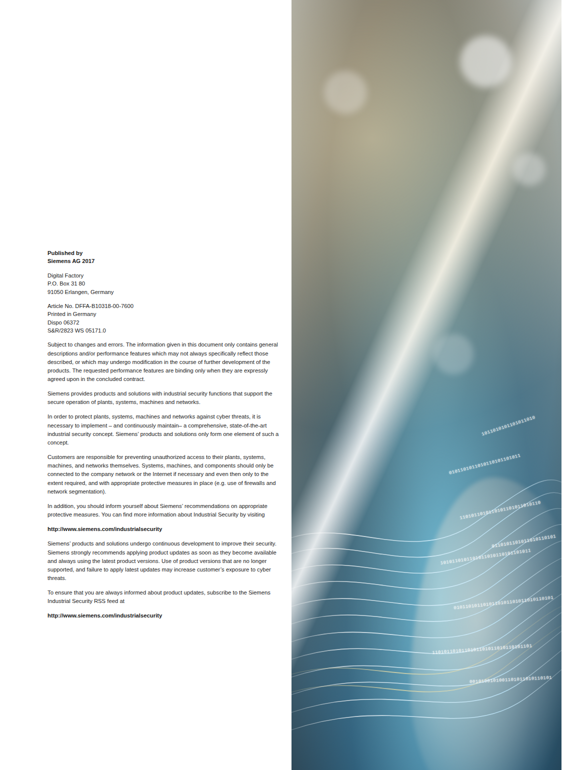1011010101101011010 0101101011010110101101011 1101011010110101101011010110 0110101101011010110101 1010110101101011010110101101011 0101101011010110101101011010110101 1101011010110101101011010110101101 0010100101001101011010110101
Published by
Siemens AG 2017
Digital Factory
P.O. Box 31 80
91050 Erlangen, Germany
Article No. DFFA-B10318-00-7600
Printed in Germany
Dispo 06372
S&R/2823 WS 05171.0
Subject to changes and errors. The information given in this document only contains general descriptions and/or performance features which may not always specifically reflect those described, or which may undergo modification in the course of further development of the products. The requested performance features are binding only when they are expressly agreed upon in the concluded contract.
Siemens provides products and solutions with industrial security functions that support the secure operation of plants, systems, machines and networks.
In order to protect plants, systems, machines and networks against cyber threats, it is necessary to implement – and continuously maintain– a comprehensive, state-of-the-art industrial security concept. Siemens’ products and solutions only form one element of such a concept.
Customers are responsible for preventing unauthorized access to their plants, systems, machines, and networks themselves. Systems, machines, and components should only be connected to the company network or the Internet if necessary and even then only to the extent required, and with appropriate protective measures in place (e.g. use of firewalls and network segmentation).
In addition, you should inform yourself about Siemens’ recommendations on appropriate protective measures. You can find more information about Industrial Security by visiting
http://www.siemens.com/industrialsecurity
Siemens’ products and solutions undergo continuous development to improve their security. Siemens strongly recommends applying product updates as soon as they become available and always using the latest product versions. Use of product versions that are no longer supported, and failure to apply latest updates may increase customer’s exposure to cyber threats.
To ensure that you are always informed about product updates, subscribe to the Siemens Industrial Security RSS feed at
http://www.siemens.com/industrialsecurity